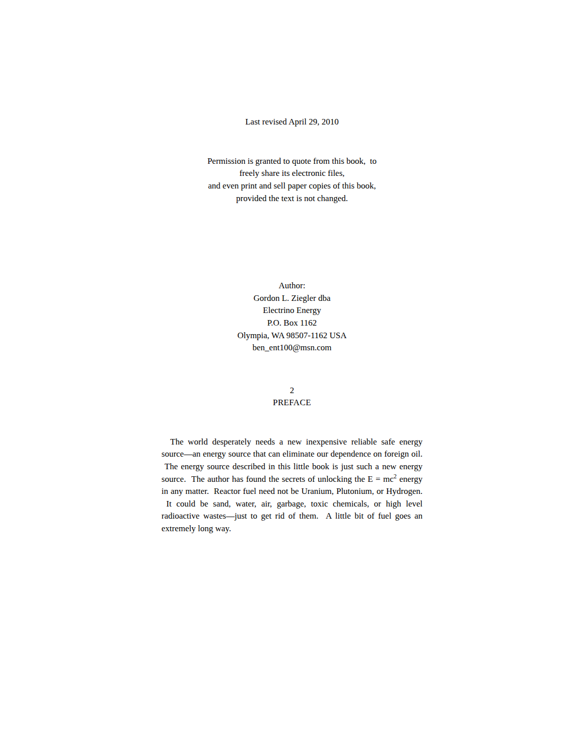Last revised April 29, 2010
Permission is granted to quote from this book, to
freely share its electronic files,
and even print and sell paper copies of this book,
provided the text is not changed.
Author:
Gordon L. Ziegler dba
Electrino Energy
P.O. Box 1162
Olympia, WA 98507-1162 USA
ben_ent100@msn.com
2
PREFACE
The world desperately needs a new inexpensive reliable safe energy source—an energy source that can eliminate our dependence on foreign oil. The energy source described in this little book is just such a new energy source. The author has found the secrets of unlocking the E = mc2 energy in any matter. Reactor fuel need not be Uranium, Plutonium, or Hydrogen. It could be sand, water, air, garbage, toxic chemicals, or high level radioactive wastes—just to get rid of them. A little bit of fuel goes an extremely long way.